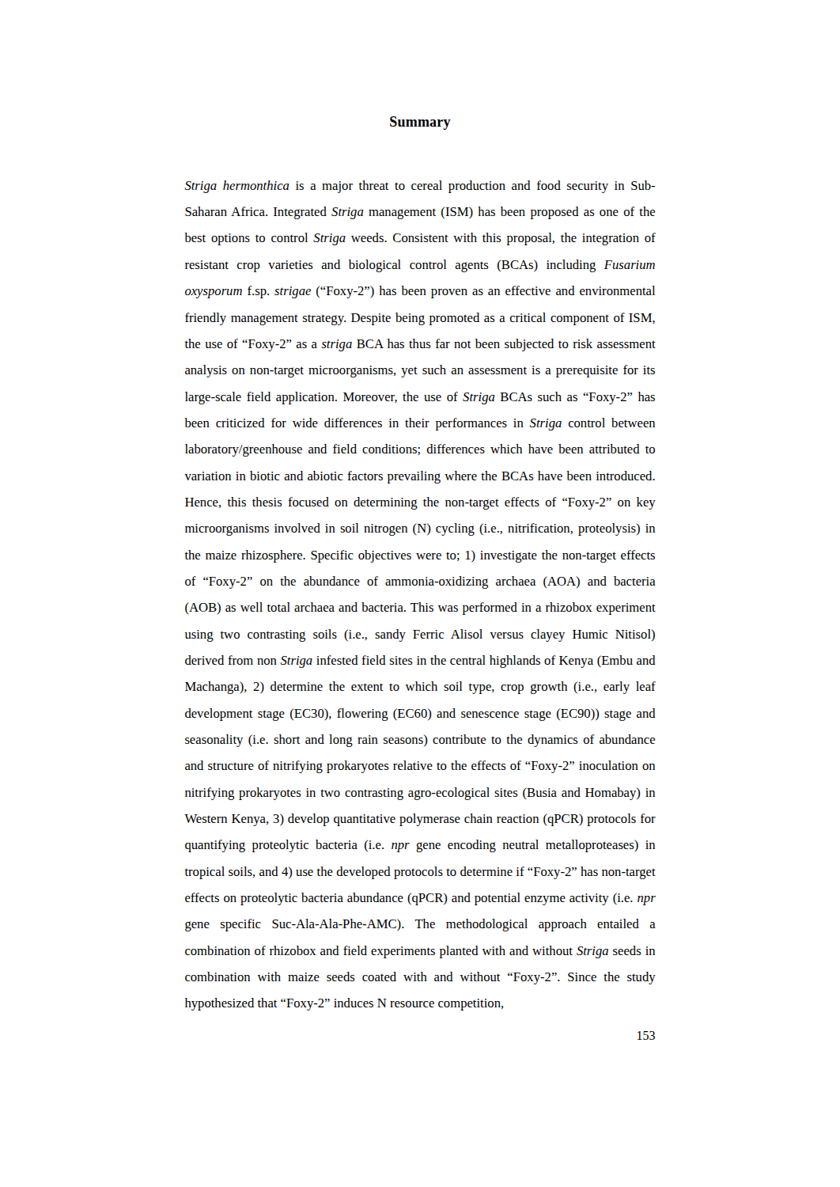Summary
Striga hermonthica is a major threat to cereal production and food security in Sub-Saharan Africa. Integrated Striga management (ISM) has been proposed as one of the best options to control Striga weeds. Consistent with this proposal, the integration of resistant crop varieties and biological control agents (BCAs) including Fusarium oxysporum f.sp. strigae (“Foxy-2”) has been proven as an effective and environmental friendly management strategy. Despite being promoted as a critical component of ISM, the use of “Foxy-2” as a striga BCA has thus far not been subjected to risk assessment analysis on non-target microorganisms, yet such an assessment is a prerequisite for its large-scale field application. Moreover, the use of Striga BCAs such as “Foxy-2” has been criticized for wide differences in their performances in Striga control between laboratory/greenhouse and field conditions; differences which have been attributed to variation in biotic and abiotic factors prevailing where the BCAs have been introduced. Hence, this thesis focused on determining the non-target effects of “Foxy-2” on key microorganisms involved in soil nitrogen (N) cycling (i.e., nitrification, proteolysis) in the maize rhizosphere. Specific objectives were to; 1) investigate the non-target effects of “Foxy-2” on the abundance of ammonia-oxidizing archaea (AOA) and bacteria (AOB) as well total archaea and bacteria. This was performed in a rhizobox experiment using two contrasting soils (i.e., sandy Ferric Alisol versus clayey Humic Nitisol) derived from non Striga infested field sites in the central highlands of Kenya (Embu and Machanga), 2) determine the extent to which soil type, crop growth (i.e., early leaf development stage (EC30), flowering (EC60) and senescence stage (EC90)) stage and seasonality (i.e. short and long rain seasons) contribute to the dynamics of abundance and structure of nitrifying prokaryotes relative to the effects of “Foxy-2” inoculation on nitrifying prokaryotes in two contrasting agro-ecological sites (Busia and Homabay) in Western Kenya, 3) develop quantitative polymerase chain reaction (qPCR) protocols for quantifying proteolytic bacteria (i.e. npr gene encoding neutral metalloproteases) in tropical soils, and 4) use the developed protocols to determine if “Foxy-2” has non-target effects on proteolytic bacteria abundance (qPCR) and potential enzyme activity (i.e. npr gene specific Suc-Ala-Ala-Phe-AMC). The methodological approach entailed a combination of rhizobox and field experiments planted with and without Striga seeds in combination with maize seeds coated with and without “Foxy-2”. Since the study hypothesized that “Foxy-2” induces N resource competition,
153